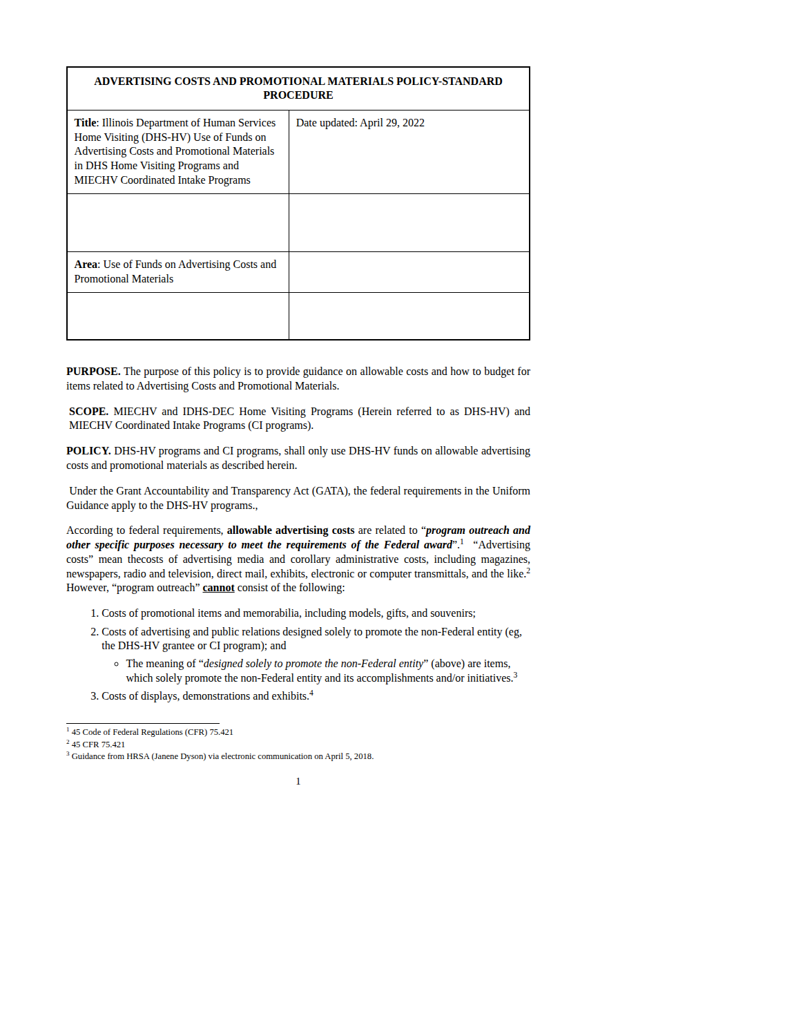| ADVERTISING COSTS AND PROMOTIONAL MATERIALS POLICY-STANDARD PROCEDURE |
| Title : Illinois Department of Human Services Home Visiting (DHS-HV) Use of Funds on Advertising Costs and Promotional Materials in DHS Home Visiting Programs and MIECHV Coordinated Intake Programs | Date updated: April 29, 2022 |
| Area : Use of Funds on Advertising Costs and Promotional Materials | |
PURPOSE. The purpose of this policy is to provide guidance on allowable costs and how to budget for items related to Advertising Costs and Promotional Materials.
SCOPE. MIECHV and IDHS-DEC Home Visiting Programs (Herein referred to as DHS-HV) and MIECHV Coordinated Intake Programs (CI programs).
POLICY. DHS-HV programs and CI programs, shall only use DHS-HV funds on allowable advertising costs and promotional materials as described herein.
Under the Grant Accountability and Transparency Act (GATA), the federal requirements in the Uniform Guidance apply to the DHS-HV programs.,
According to federal requirements, allowable advertising costs are related to “program outreach and other specific purposes necessary to meet the requirements of the Federal award”.1 “Advertising costs” mean thecosts of advertising media and corollary administrative costs, including magazines, newspapers, radio and television, direct mail, exhibits, electronic or computer transmittals, and the like.2 However, “program outreach” cannot consist of the following:
Costs of promotional items and memorabilia, including models, gifts, and souvenirs;
Costs of advertising and public relations designed solely to promote the non-Federal entity (eg, the DHS-HV grantee or CI program); and
The meaning of “designed solely to promote the non-Federal entity” (above) are items, which solely promote the non-Federal entity and its accomplishments and/or initiatives.3
Costs of displays, demonstrations and exhibits.4
1 45 Code of Federal Regulations (CFR) 75.421
2 45 CFR 75.421
3 Guidance from HRSA (Janene Dyson) via electronic communication on April 5, 2018.
1